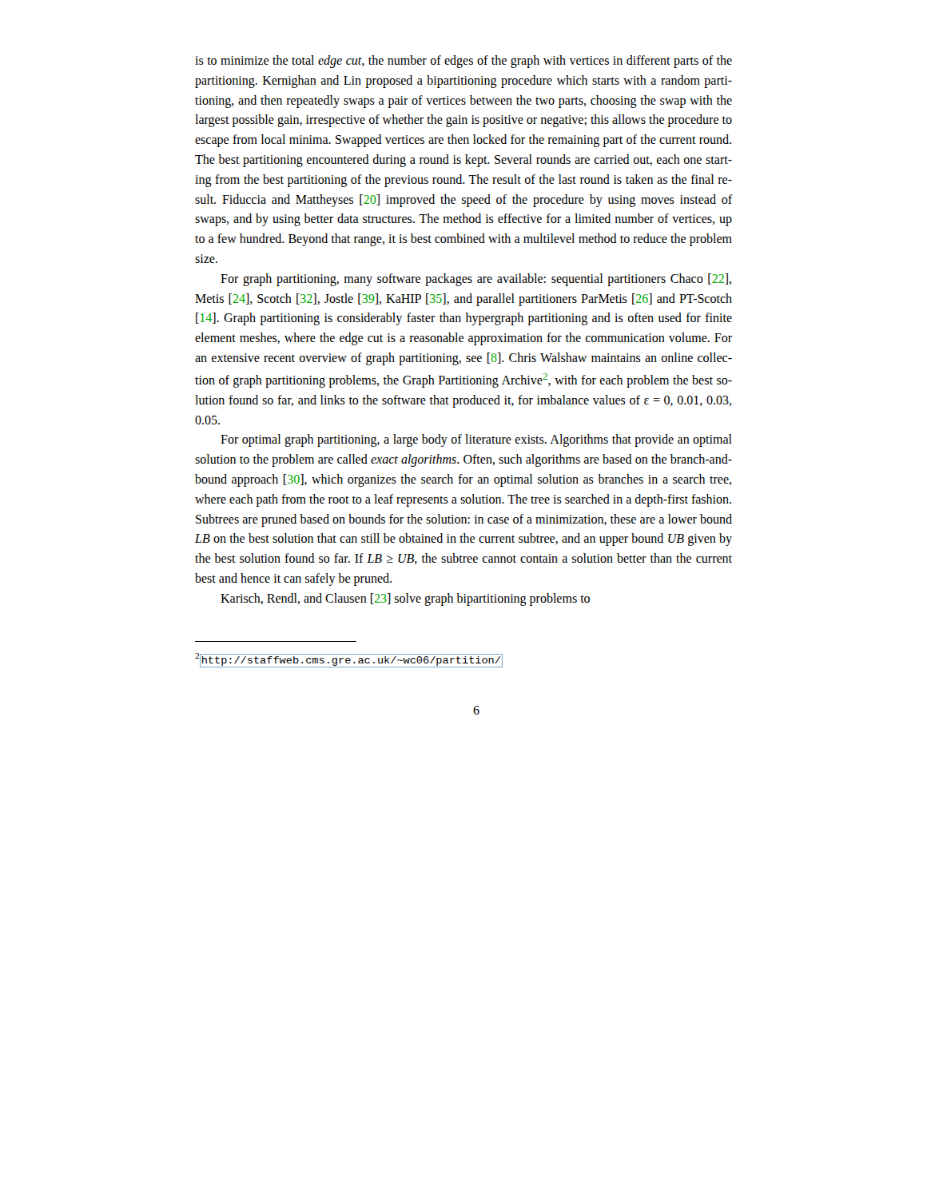is to minimize the total edge cut, the number of edges of the graph with vertices in different parts of the partitioning. Kernighan and Lin proposed a bipartitioning procedure which starts with a random partitioning, and then repeatedly swaps a pair of vertices between the two parts, choosing the swap with the largest possible gain, irrespective of whether the gain is positive or negative; this allows the procedure to escape from local minima. Swapped vertices are then locked for the remaining part of the current round. The best partitioning encountered during a round is kept. Several rounds are carried out, each one starting from the best partitioning of the previous round. The result of the last round is taken as the final result. Fiduccia and Mattheyses [20] improved the speed of the procedure by using moves instead of swaps, and by using better data structures. The method is effective for a limited number of vertices, up to a few hundred. Beyond that range, it is best combined with a multilevel method to reduce the problem size.
For graph partitioning, many software packages are available: sequential partitioners Chaco [22], Metis [24], Scotch [32], Jostle [39], KaHIP [35], and parallel partitioners ParMetis [26] and PT-Scotch [14]. Graph partitioning is considerably faster than hypergraph partitioning and is often used for finite element meshes, where the edge cut is a reasonable approximation for the communication volume. For an extensive recent overview of graph partitioning, see [8]. Chris Walshaw maintains an online collection of graph partitioning problems, the Graph Partitioning Archive2, with for each problem the best solution found so far, and links to the software that produced it, for imbalance values of ε = 0, 0.01, 0.03, 0.05.
For optimal graph partitioning, a large body of literature exists. Algorithms that provide an optimal solution to the problem are called exact algorithms. Often, such algorithms are based on the branch-and-bound approach [30], which organizes the search for an optimal solution as branches in a search tree, where each path from the root to a leaf represents a solution. The tree is searched in a depth-first fashion. Subtrees are pruned based on bounds for the solution: in case of a minimization, these are a lower bound LB on the best solution that can still be obtained in the current subtree, and an upper bound UB given by the best solution found so far. If LB ≥ UB, the subtree cannot contain a solution better than the current best and hence it can safely be pruned.
Karisch, Rendl, and Clausen [23] solve graph bipartitioning problems to
2http://staffweb.cms.gre.ac.uk/~wc06/partition/
6